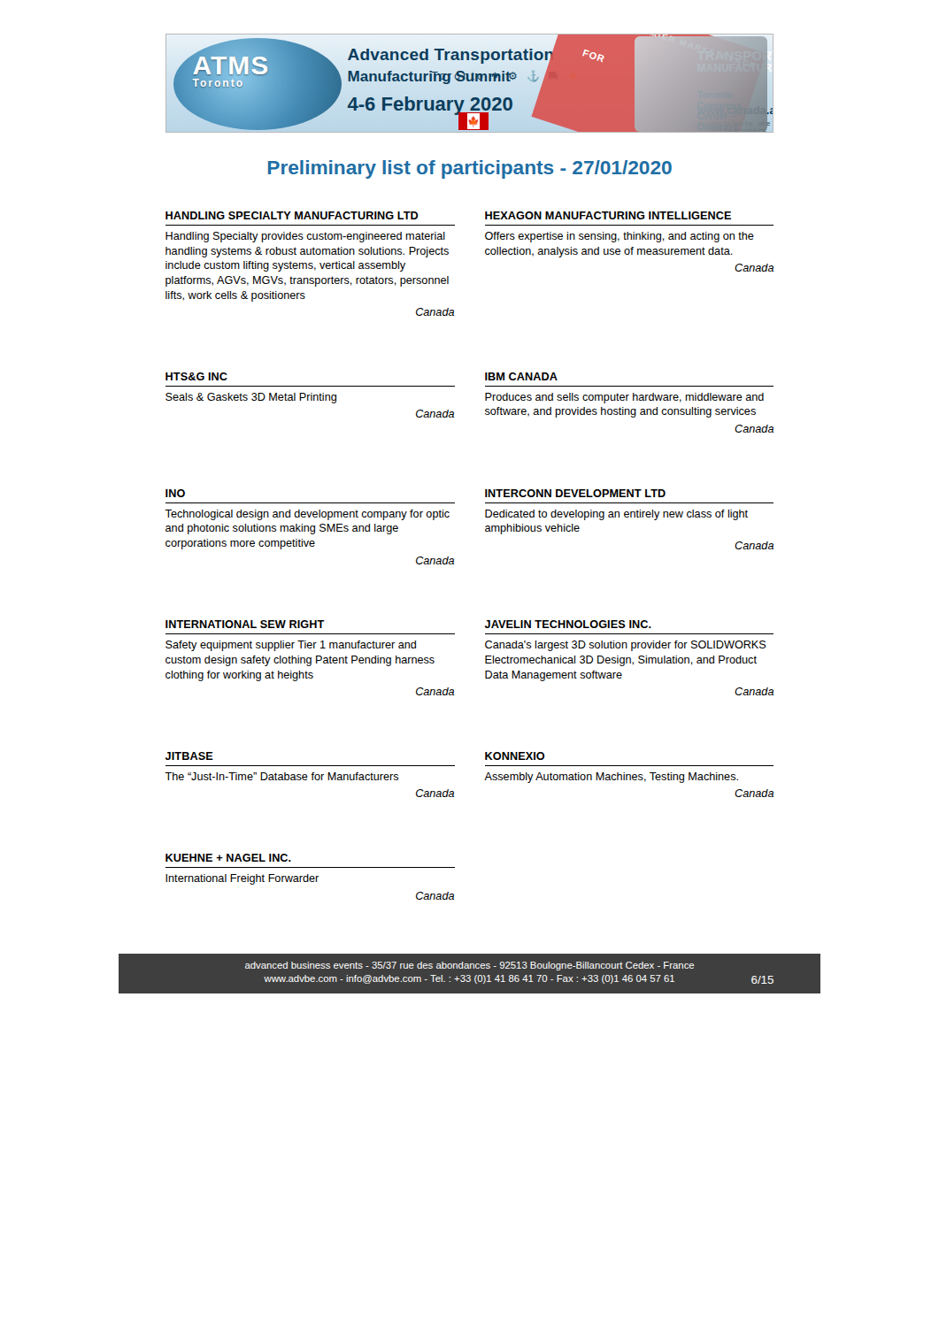ATMSToronto
Advanced Transportation
Manufacturing Summit
Toronto ✈ ⚙ ⚓ ⛟ ⚡
4-6 February 2020
PREMIER MARKETPLACE
FOR
TRANSPORTATIONMANUFACTURERS
Toronto Congress Center – Ontario | CANADA
www.canada.ammeetings.com
Brought to you by abe — BCI AEROSPACE
🍁
Preliminary list of participants - 27/01/2020
HANDLING SPECIALTY MANUFACTURING LTD
Handling Specialty provides custom-engineered material handling systems & robust automation solutions. Projects include custom lifting systems, vertical assembly platforms, AGVs, MGVs, transporters, rotators, personnel lifts, work cells & positioners
Canada
HEXAGON MANUFACTURING INTELLIGENCE
Offers expertise in sensing, thinking, and acting on the collection, analysis and use of measurement data.
Canada
HTS&G INC
Seals & Gaskets 3D Metal Printing
Canada
IBM CANADA
Produces and sells computer hardware, middleware and software, and provides hosting and consulting services
Canada
INO
Technological design and development company for optic and photonic solutions making SMEs and large corporations more competitive
Canada
INTERCONN DEVELOPMENT LTD
Dedicated to developing an entirely new class of light amphibious vehicle
Canada
INTERNATIONAL SEW RIGHT
Safety equipment supplier Tier 1 manufacturer and custom design safety clothing Patent Pending harness clothing for working at heights
Canada
JAVELIN TECHNOLOGIES INC.
Canada's largest 3D solution provider for SOLIDWORKS Electromechanical 3D Design, Simulation, and Product Data Management software
Canada
JITBASE
The “Just-In-Time” Database for Manufacturers
Canada
KONNEXIO
Assembly Automation Machines, Testing Machines.
Canada
KUEHNE + NAGEL INC.
International Freight Forwarder
Canada
advanced business events - 35/37 rue des abondances - 92513 Boulogne-Billancourt Cedex - France
www.advbe.com - info@advbe.com - Tel. : +33 (0)1 41 86 41 70 - Fax : +33 (0)1 46 04 57 61
6/15